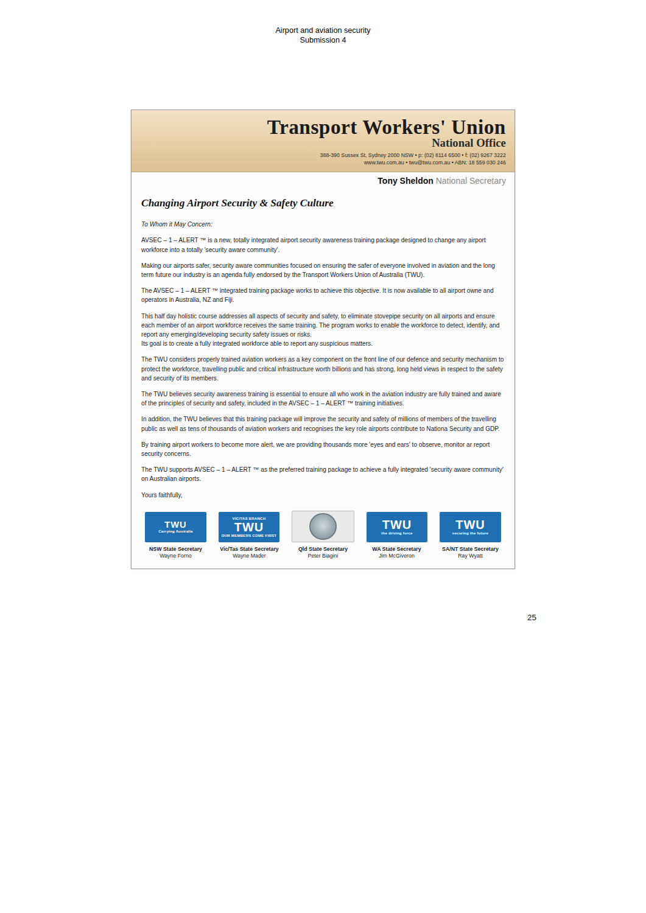Airport and aviation security Submission 4
Transport Workers' Union
National Office
388-390 Sussex St, Sydney 2000 NSW • p: (02) 8114 6500 • f: (02) 9267 3222
www.twu.com.au • twu@twu.com.au • ABN: 18 559 030 246
Tony Sheldon National Secretary
Changing Airport Security & Safety Culture
To Whom it May Concern:
AVSEC – 1 – ALERT ™ is a new, totally integrated airport security awareness training package designed to change any airport workforce into a totally 'security aware community'.
Making our airports safer, security aware communities focused on ensuring the safer of everyone involved in aviation and the long term future our industry is an agenda fully endorsed by the Transport Workers Union of Australia (TWU).
The AVSEC – 1 – ALERT ™ integrated training package works to achieve this objective. It is now available to all airport owne and operators in Australia, NZ and Fiji.
This half day holistic course addresses all aspects of security and safety, to eliminate stovepipe security on all airports and ensure each member of an airport workforce receives the same training. The program works to enable the workforce to detect, identify, and report any emerging/developing security safety issues or risks.
Its goal is to create a fully integrated workforce able to report any suspicious matters.
The TWU considers properly trained aviation workers as a key component on the front line of our defence and security mechanism to protect the workforce, travelling public and critical infrastructure worth billions and has strong, long held views in respect to the safety and security of its members.
The TWU believes security awareness training is essential to ensure all who work in the aviation industry are fully trained and aware of the principles of security and safety, included in the AVSEC – 1 – ALERT ™ training initiatives.
In addition, the TWU believes that this training package will improve the security and safety of millions of members of the travelling public as well as tens of thousands of aviation workers and recognises the key role airports contribute to Nationa Security and GDP.
By training airport workers to become more alert, we are providing thousands more 'eyes and ears' to observe, monitor ar report security concerns.
The TWU supports AVSEC – 1 – ALERT ™ as the preferred training package to achieve a fully integrated 'security aware community' on Australian airports.
Yours faithfully,
TWU Carrying Australia
VIC/TAS BRANCH TWU OUR MEMBERS COME FIRST
TWU the driving force
TWU securing the future
NSW State Secretary
Wayne Forno
Vic/Tas State Secretary
Wayne Mader
Qld State Secretary
Peter Biagini
WA State Secretary
Jim McGiveron
SA/NT State Secretary
Ray Wyatt
25